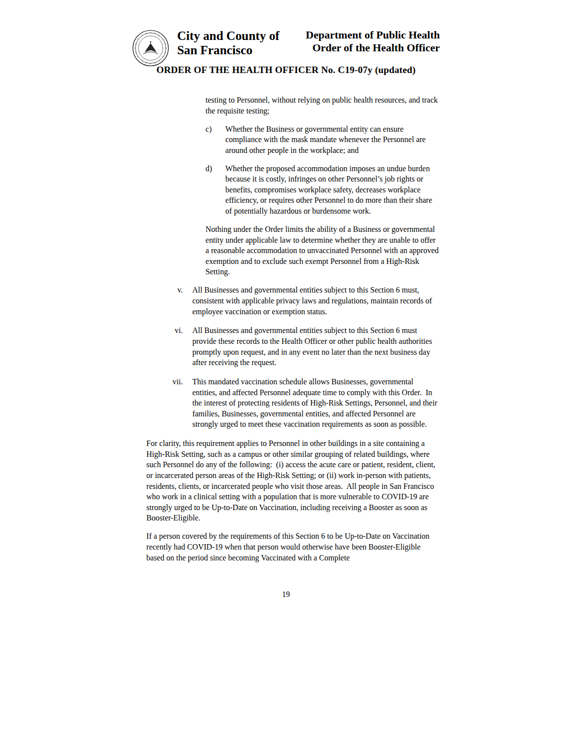City and County of
San Francisco
Department of Public Health
Order of the Health Officer
ORDER OF THE HEALTH OFFICER No. C19-07y (updated)
testing to Personnel, without relying on public health resources, and track the requisite testing;
c) Whether the Business or governmental entity can ensure compliance with the mask mandate whenever the Personnel are around other people in the workplace; and
d) Whether the proposed accommodation imposes an undue burden because it is costly, infringes on other Personnel’s job rights or benefits, compromises workplace safety, decreases workplace efficiency, or requires other Personnel to do more than their share of potentially hazardous or burdensome work.
Nothing under the Order limits the ability of a Business or governmental entity under applicable law to determine whether they are unable to offer a reasonable accommodation to unvaccinated Personnel with an approved exemption and to exclude such exempt Personnel from a High-Risk Setting.
v. All Businesses and governmental entities subject to this Section 6 must, consistent with applicable privacy laws and regulations, maintain records of employee vaccination or exemption status.
vi. All Businesses and governmental entities subject to this Section 6 must provide these records to the Health Officer or other public health authorities promptly upon request, and in any event no later than the next business day after receiving the request.
vii. This mandated vaccination schedule allows Businesses, governmental entities, and affected Personnel adequate time to comply with this Order. In the interest of protecting residents of High-Risk Settings, Personnel, and their families, Businesses, governmental entities, and affected Personnel are strongly urged to meet these vaccination requirements as soon as possible.
For clarity, this requirement applies to Personnel in other buildings in a site containing a High-Risk Setting, such as a campus or other similar grouping of related buildings, where such Personnel do any of the following: (i) access the acute care or patient, resident, client, or incarcerated person areas of the High-Risk Setting; or (ii) work in-person with patients, residents, clients, or incarcerated people who visit those areas. All people in San Francisco who work in a clinical setting with a population that is more vulnerable to COVID-19 are strongly urged to be Up-to-Date on Vaccination, including receiving a Booster as soon as Booster-Eligible.
If a person covered by the requirements of this Section 6 to be Up-to-Date on Vaccination recently had COVID-19 when that person would otherwise have been Booster-Eligible based on the period since becoming Vaccinated with a Complete
19